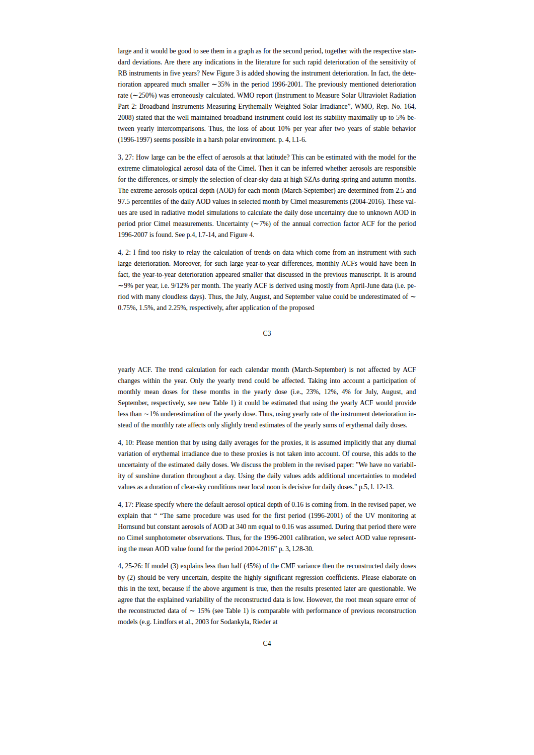large and it would be good to see them in a graph as for the second period, together with the respective standard deviations. Are there any indications in the literature for such rapid deterioration of the sensitivity of RB instruments in five years? New Figure 3 is added showing the instrument deterioration. In fact, the deterioration appeared much smaller ∼35% in the period 1996-2001. The previously mentioned deterioration rate (∼250%) was erroneously calculated. WMO report (Instrument to Measure Solar Ultraviolet Radiation Part 2: Broadband Instruments Measuring Erythemally Weighted Solar Irradiance”, WMO, Rep. No. 164, 2008) stated that the well maintained broadband instrument could lost its stability maximally up to 5% between yearly intercomparisons. Thus, the loss of about 10% per year after two years of stable behavior (1996-1997) seems possible in a harsh polar environment. p. 4, l.1-6.
3, 27: How large can be the effect of aerosols at that latitude? This can be estimated with the model for the extreme climatological aerosol data of the Cimel. Then it can be inferred whether aerosols are responsible for the differences, or simply the selection of clear-sky data at high SZAs during spring and autumn months. The extreme aerosols optical depth (AOD) for each month (March-September) are determined from 2.5 and 97.5 percentiles of the daily AOD values in selected month by Cimel measurements (2004-2016). These values are used in radiative model simulations to calculate the daily dose uncertainty due to unknown AOD in period prior Cimel measurements. Uncertainty (∼7%) of the annual correction factor ACF for the period 1996-2007 is found. See p.4, l.7-14, and Figure 4.
4, 2: I find too risky to relay the calculation of trends on data which come from an instrument with such large deterioration. Moreover, for such large year-to-year differences, monthly ACFs would have been In fact, the year-to-year deterioration appeared smaller that discussed in the previous manuscript. It is around ∼9% per year, i.e. 9/12% per month. The yearly ACF is derived using mostly from April-June data (i.e. period with many cloudless days). Thus, the July, August, and September value could be underestimated of ∼ 0.75%, 1.5%, and 2.25%, respectively, after application of the proposed
C3
yearly ACF. The trend calculation for each calendar month (March-September) is not affected by ACF changes within the year. Only the yearly trend could be affected. Taking into account a participation of monthly mean doses for these months in the yearly dose (i.e., 23%, 12%, 4% for July, August, and September, respectively, see new Table 1) it could be estimated that using the yearly ACF would provide less than ∼1% underestimation of the yearly dose. Thus, using yearly rate of the instrument deterioration instead of the monthly rate affects only slightly trend estimates of the yearly sums of erythemal daily doses.
4, 10: Please mention that by using daily averages for the proxies, it is assumed implicitly that any diurnal variation of erythemal irradiance due to these proxies is not taken into account. Of course, this adds to the uncertainty of the estimated daily doses. We discuss the problem in the revised paper: "We have no variability of sunshine duration throughout a day. Using the daily values adds additional uncertainties to modeled values as a duration of clear-sky conditions near local noon is decisive for daily doses." p.5, l. 12-13.
4, 17: Please specify where the default aerosol optical depth of 0.16 is coming from. In the revised paper, we explain that “ “The same procedure was used for the first period (1996-2001) of the UV monitoring at Hornsund but constant aerosols of AOD at 340 nm equal to 0.16 was assumed. During that period there were no Cimel sunphotometer observations. Thus, for the 1996-2001 calibration, we select AOD value representing the mean AOD value found for the period 2004-2016” p. 3, l.28-30.
4, 25-26: If model (3) explains less than half (45%) of the CMF variance then the reconstructed daily doses by (2) should be very uncertain, despite the highly significant regression coefficients. Please elaborate on this in the text, because if the above argument is true, then the results presented later are questionable. We agree that the explained variability of the reconstructed data is low. However, the root mean square error of the reconstructed data of ∼ 15% (see Table 1) is comparable with performance of previous reconstruction models (e.g. Lindfors et al., 2003 for Sodankyla, Rieder at
C4